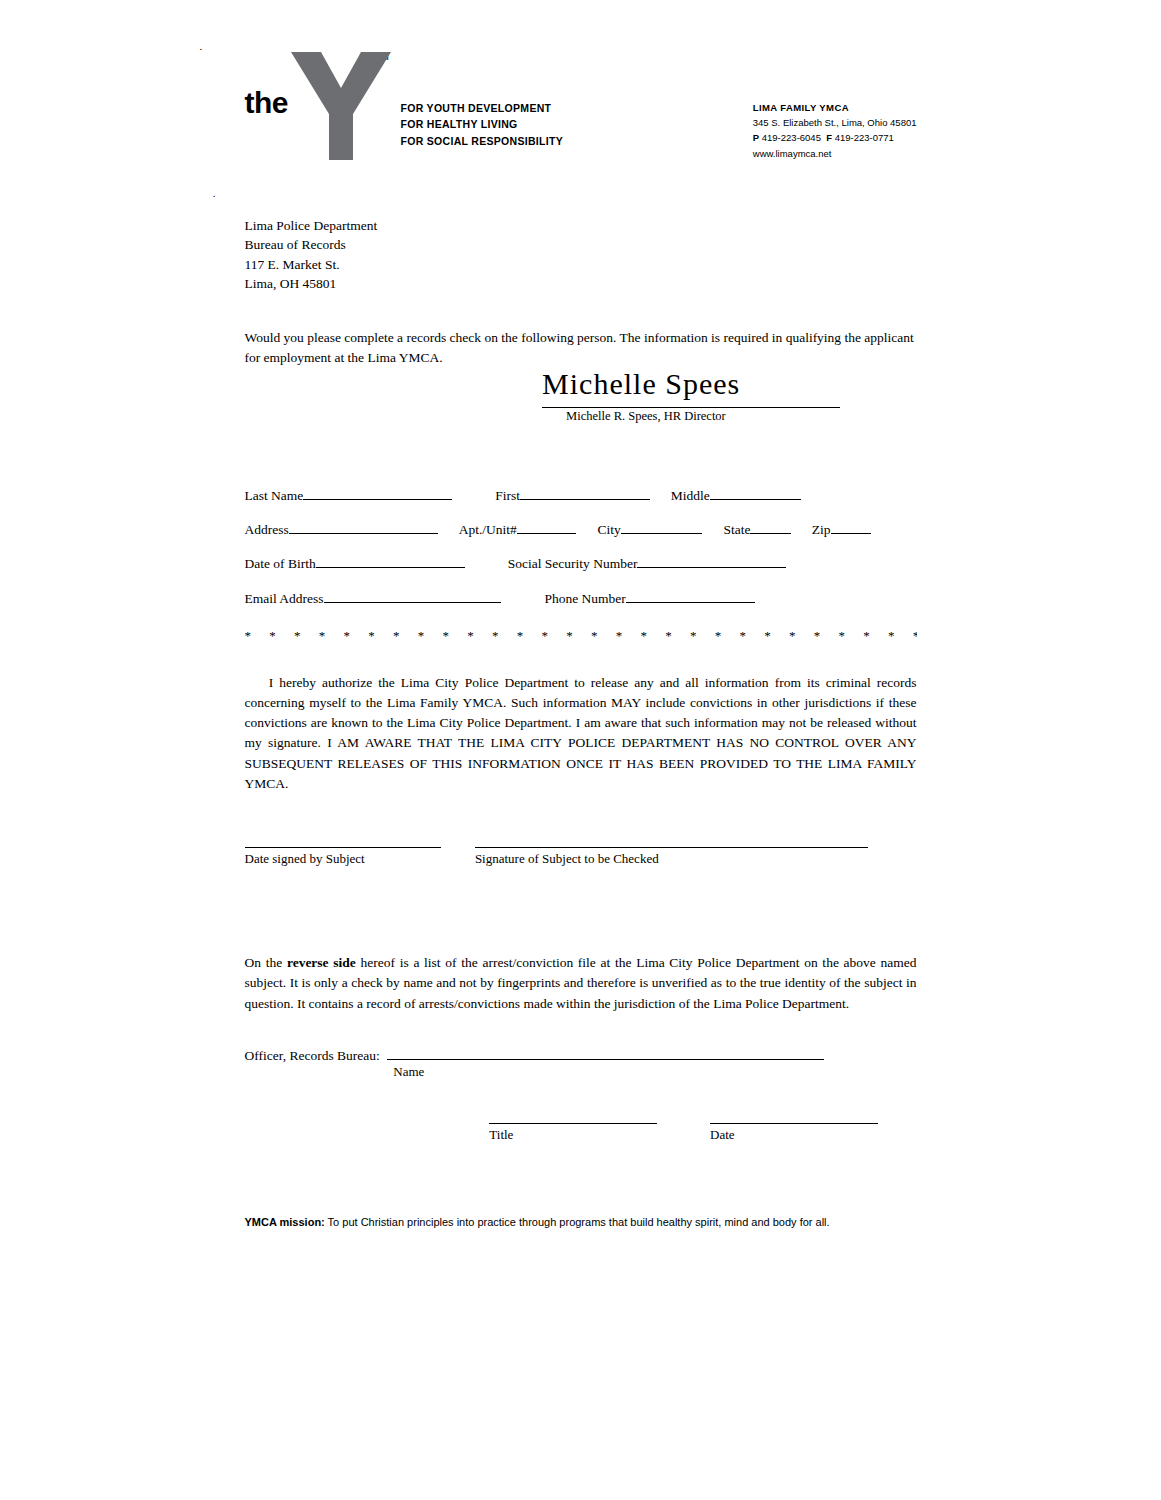. .
the TM YMCA
FOR YOUTH DEVELOPMENT
FOR HEALTHY LIVING
FOR SOCIAL RESPONSIBILITY
LIMA FAMILY YMCA
345 S. Elizabeth St., Lima, Ohio 45801
P 419-223-6045 F 419-223-0771
www.limaymca.net
Lima Police Department
Bureau of Records
117 E. Market St.
Lima, OH 45801
Would you please complete a records check on the following person. The information is required in qualifying the applicant for employment at the Lima YMCA.
Michelle Spees
Michelle R. Spees, HR Director
Last Name First Middle
Address Apt./Unit# City State Zip
Date of Birth Social Security Number
Email Address Phone Number
* * * * * * * * * * * * * * * * * * * * * * * * * * * * * * * * * * * *
I hereby authorize the Lima City Police Department to release any and all information from its criminal records concerning myself to the Lima Family YMCA. Such information MAY include convictions in other jurisdictions if these convictions are known to the Lima City Police Department. I am aware that such information may not be released without my signature. I AM AWARE THAT THE LIMA CITY POLICE DEPARTMENT HAS NO CONTROL OVER ANY SUBSEQUENT RELEASES OF THIS INFORMATION ONCE IT HAS BEEN PROVIDED TO THE LIMA FAMILY YMCA.
Date signed by Subject
Signature of Subject to be Checked
On the reverse side hereof is a list of the arrest/conviction file at the Lima City Police Department on the above named subject. It is only a check by name and not by fingerprints and therefore is unverified as to the true identity of the subject in question. It contains a record of arrests/convictions made within the jurisdiction of the Lima Police Department.
Officer, Records Bureau:
Name
Title
Date
YMCA mission: To put Christian principles into practice through programs that build healthy spirit, mind and body for all.